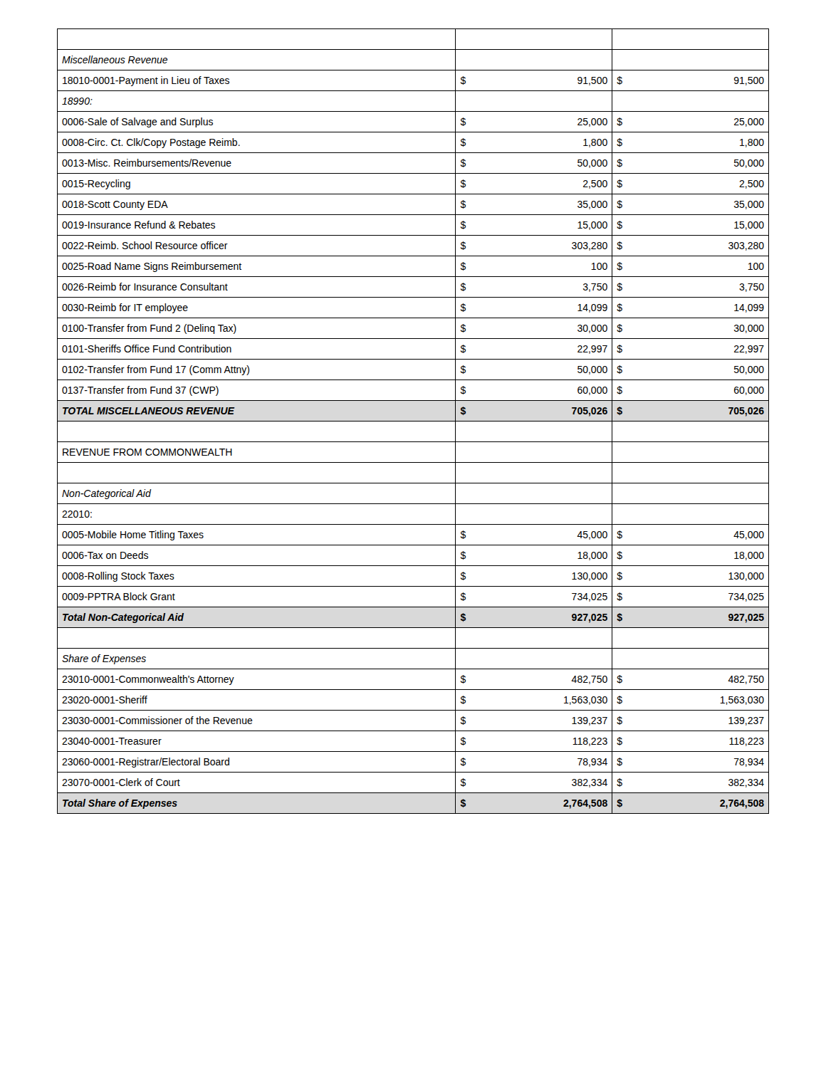| Miscellaneous Revenue | | |
| 18010-0001-Payment in Lieu of Taxes | $ 91,500 | $ 91,500 |
| 18990: | | |
| 0006-Sale of Salvage and Surplus | $ 25,000 | $ 25,000 |
| 0008-Circ. Ct. Clk/Copy Postage Reimb. | $ 1,800 | $ 1,800 |
| 0013-Misc. Reimbursements/Revenue | $ 50,000 | $ 50,000 |
| 0015-Recycling | $ 2,500 | $ 2,500 |
| 0018-Scott County EDA | $ 35,000 | $ 35,000 |
| 0019-Insurance Refund & Rebates | $ 15,000 | $ 15,000 |
| 0022-Reimb. School Resource officer | $ 303,280 | $ 303,280 |
| 0025-Road Name Signs Reimbursement | $ 100 | $ 100 |
| 0026-Reimb for Insurance Consultant | $ 3,750 | $ 3,750 |
| 0030-Reimb for IT employee | $ 14,099 | $ 14,099 |
| 0100-Transfer from Fund 2 (Delinq Tax) | $ 30,000 | $ 30,000 |
| 0101-Sheriffs Office Fund Contribution | $ 22,997 | $ 22,997 |
| 0102-Transfer from Fund 17 (Comm Attny) | $ 50,000 | $ 50,000 |
| 0137-Transfer from Fund 37 (CWP) | $ 60,000 | $ 60,000 |
| TOTAL MISCELLANEOUS REVENUE | $ 705,026 | $ 705,026 |
| REVENUE FROM COMMONWEALTH | | |
| Non-Categorical Aid | | |
| 22010: | | |
| 0005-Mobile Home Titling Taxes | $ 45,000 | $ 45,000 |
| 0006-Tax on Deeds | $ 18,000 | $ 18,000 |
| 0008-Rolling Stock Taxes | $ 130,000 | $ 130,000 |
| 0009-PPTRA Block Grant | $ 734,025 | $ 734,025 |
| Total Non-Categorical Aid | $ 927,025 | $ 927,025 |
| Share of Expenses | | |
| 23010-0001-Commonwealth's Attorney | $ 482,750 | $ 482,750 |
| 23020-0001-Sheriff | $ 1,563,030 | $ 1,563,030 |
| 23030-0001-Commissioner of the Revenue | $ 139,237 | $ 139,237 |
| 23040-0001-Treasurer | $ 118,223 | $ 118,223 |
| 23060-0001-Registrar/Electoral Board | $ 78,934 | $ 78,934 |
| 23070-0001-Clerk of Court | $ 382,334 | $ 382,334 |
| Total Share of Expenses | $ 2,764,508 | $ 2,764,508 |